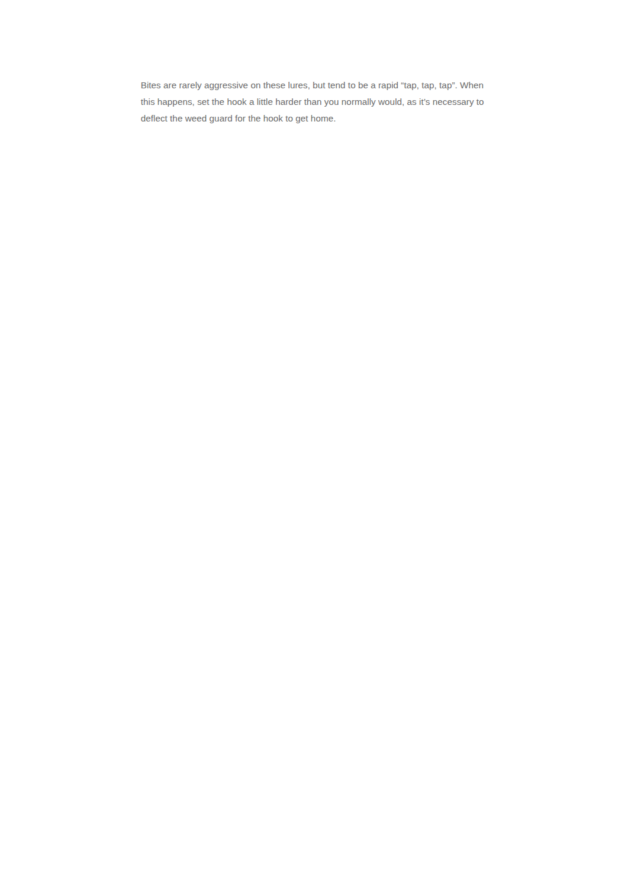Bites are rarely aggressive on these lures, but tend to be a rapid “tap, tap, tap”. When this happens, set the hook a little harder than you normally would, as it’s necessary to deflect the weed guard for the hook to get home.